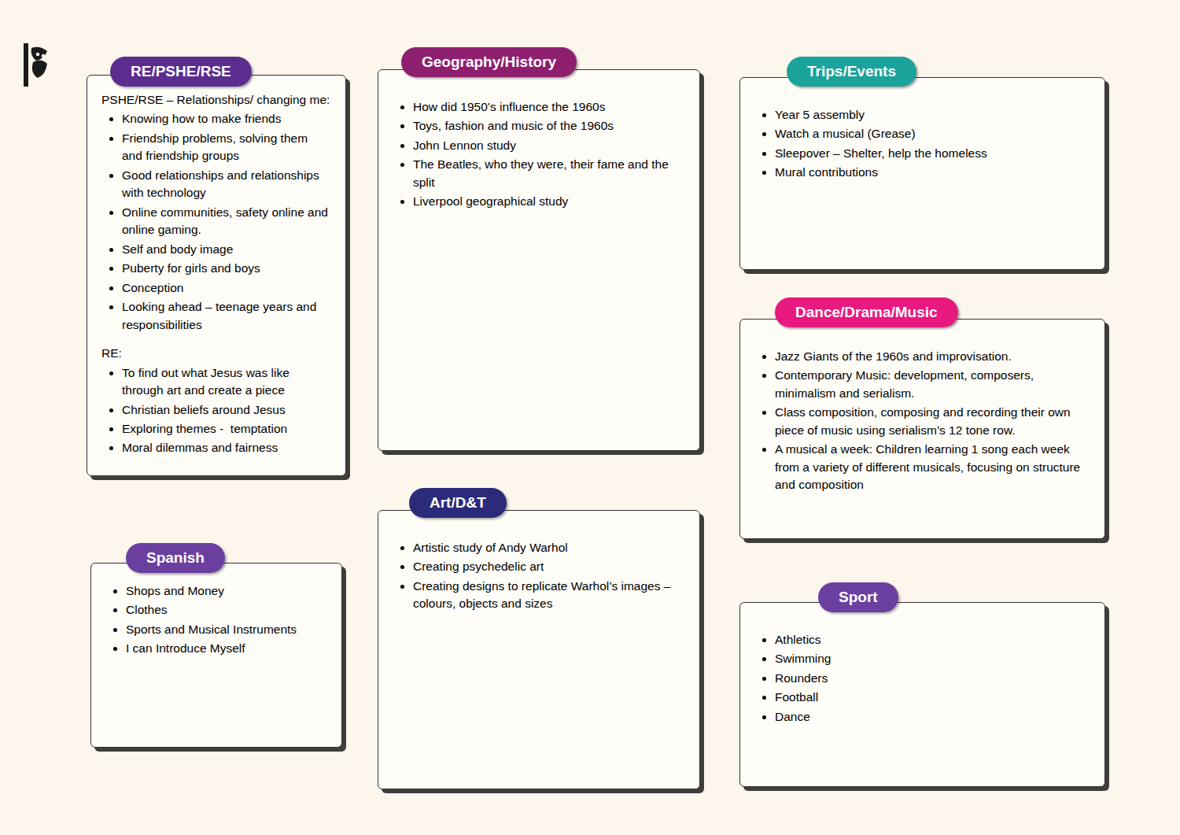RE/PSHE/RSE
PSHE/RSE – Relationships/ changing me:
Knowing how to make friends
Friendship problems, solving them and friendship groups
Good relationships and relationships with technology
Online communities, safety online and online gaming.
Self and body image
Puberty for girls and boys
Conception
Looking ahead – teenage years and responsibilities
RE:
To find out what Jesus was like through art and create a piece
Christian beliefs around Jesus
Exploring themes - temptation
Moral dilemmas and fairness
Spanish
Shops and Money
Clothes
Sports and Musical Instruments
I can Introduce Myself
Geography/History
How did 1950’s influence the 1960s
Toys, fashion and music of the 1960s
John Lennon study
The Beatles, who they were, their fame and the split
Liverpool geographical study
Art/D&T
Artistic study of Andy Warhol
Creating psychedelic art
Creating designs to replicate Warhol’s images – colours, objects and sizes
Trips/Events
Year 5 assembly
Watch a musical (Grease)
Sleepover – Shelter, help the homeless
Mural contributions
Dance/Drama/Music
Jazz Giants of the 1960s and improvisation.
Contemporary Music: development, composers, minimalism and serialism.
Class composition, composing and recording their own piece of music using serialism’s 12 tone row.
A musical a week: Children learning 1 song each week from a variety of different musicals, focusing on structure and composition
Sport
Athletics
Swimming
Rounders
Football
Dance